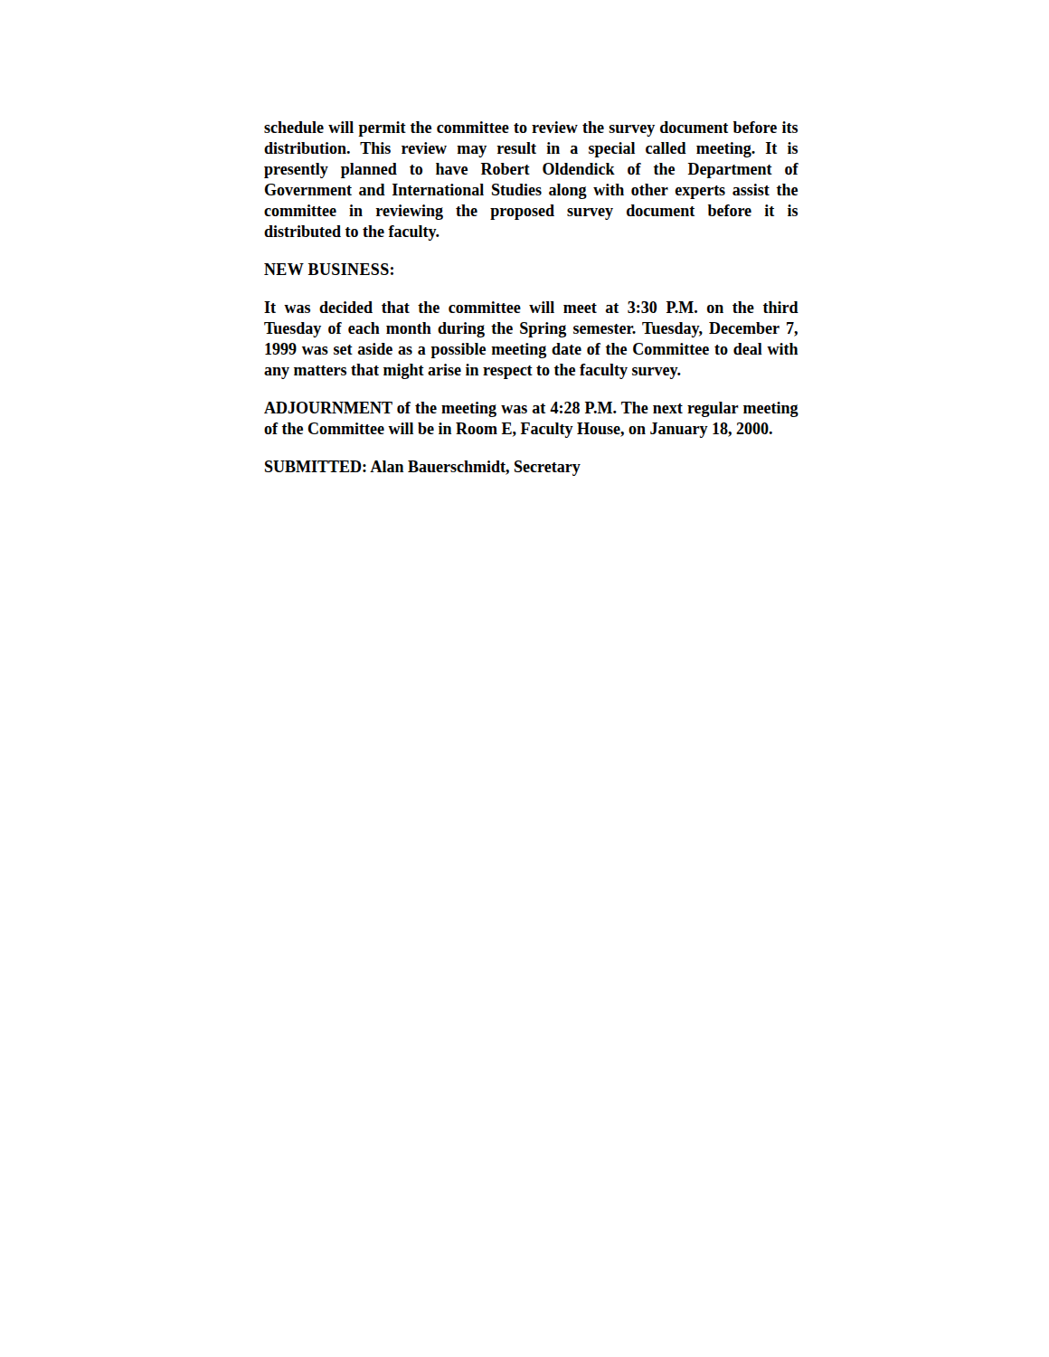schedule will permit the committee to review the survey document before its distribution. This review may result in a special called meeting. It is presently planned to have Robert Oldendick of the Department of Government and International Studies along with other experts assist the committee in reviewing the proposed survey document before it is distributed to the faculty.
NEW BUSINESS:
It was decided that the committee will meet at 3:30 P.M. on the third Tuesday of each month during the Spring semester. Tuesday, December 7, 1999 was set aside as a possible meeting date of the Committee to deal with any matters that might arise in respect to the faculty survey.
ADJOURNMENT of the meeting was at 4:28 P.M. The next regular meeting of the Committee will be in Room E, Faculty House, on January 18, 2000.
SUBMITTED: Alan Bauerschmidt, Secretary